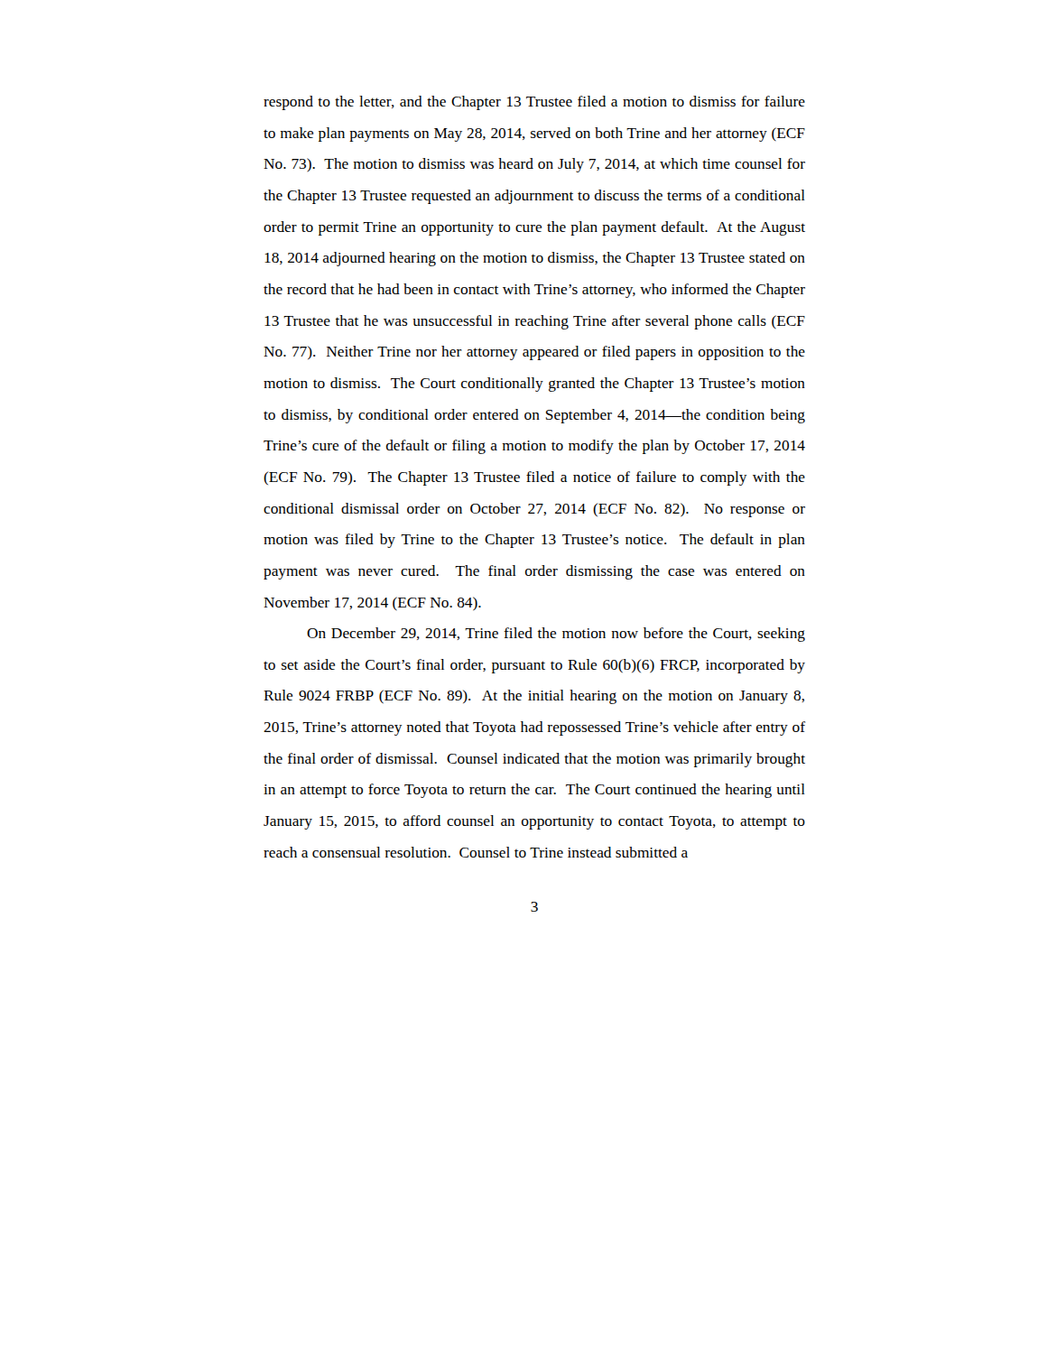respond to the letter, and the Chapter 13 Trustee filed a motion to dismiss for failure to make plan payments on May 28, 2014, served on both Trine and her attorney (ECF No. 73). The motion to dismiss was heard on July 7, 2014, at which time counsel for the Chapter 13 Trustee requested an adjournment to discuss the terms of a conditional order to permit Trine an opportunity to cure the plan payment default. At the August 18, 2014 adjourned hearing on the motion to dismiss, the Chapter 13 Trustee stated on the record that he had been in contact with Trine’s attorney, who informed the Chapter 13 Trustee that he was unsuccessful in reaching Trine after several phone calls (ECF No. 77). Neither Trine nor her attorney appeared or filed papers in opposition to the motion to dismiss. The Court conditionally granted the Chapter 13 Trustee’s motion to dismiss, by conditional order entered on September 4, 2014—the condition being Trine’s cure of the default or filing a motion to modify the plan by October 17, 2014 (ECF No. 79). The Chapter 13 Trustee filed a notice of failure to comply with the conditional dismissal order on October 27, 2014 (ECF No. 82). No response or motion was filed by Trine to the Chapter 13 Trustee’s notice. The default in plan payment was never cured. The final order dismissing the case was entered on November 17, 2014 (ECF No. 84).
On December 29, 2014, Trine filed the motion now before the Court, seeking to set aside the Court’s final order, pursuant to Rule 60(b)(6) FRCP, incorporated by Rule 9024 FRBP (ECF No. 89). At the initial hearing on the motion on January 8, 2015, Trine’s attorney noted that Toyota had repossessed Trine’s vehicle after entry of the final order of dismissal. Counsel indicated that the motion was primarily brought in an attempt to force Toyota to return the car. The Court continued the hearing until January 15, 2015, to afford counsel an opportunity to contact Toyota, to attempt to reach a consensual resolution. Counsel to Trine instead submitted a
3